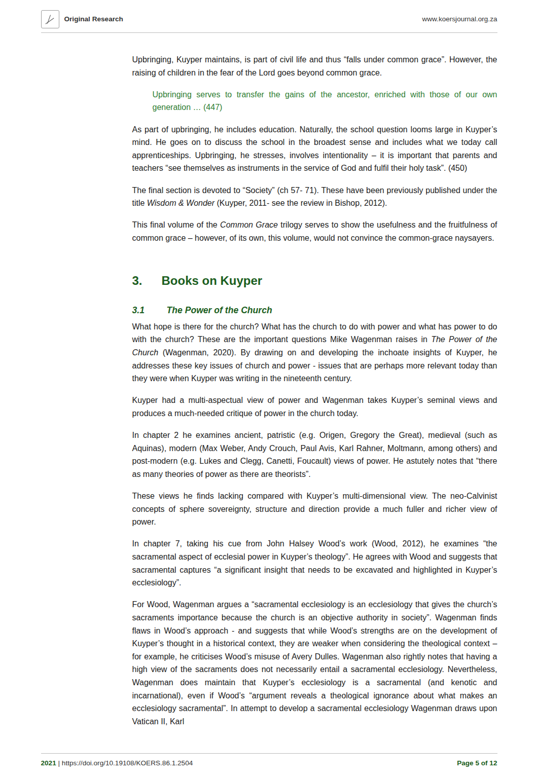Original Research
www.koersjournal.org.za
Upbringing, Kuyper maintains, is part of civil life and thus “falls under common grace”. However, the raising of children in the fear of the Lord goes beyond common grace.
Upbringing serves to transfer the gains of the ancestor, enriched with those of our own generation … (447)
As part of upbringing, he includes education. Naturally, the school question looms large in Kuyper’s mind. He goes on to discuss the school in the broadest sense and includes what we today call apprenticeships. Upbringing, he stresses, involves intentionality – it is important that parents and teachers “see themselves as instruments in the service of God and fulfil their holy task”. (450)
The final section is devoted to “Society” (ch 57- 71). These have been previously published under the title Wisdom & Wonder (Kuyper, 2011- see the review in Bishop, 2012).
This final volume of the Common Grace trilogy serves to show the usefulness and the fruitfulness of common grace – however, of its own, this volume, would not convince the common-grace naysayers.
3. Books on Kuyper
3.1 The Power of the Church
What hope is there for the church? What has the church to do with power and what has power to do with the church? These are the important questions Mike Wagenman raises in The Power of the Church (Wagenman, 2020). By drawing on and developing the inchoate insights of Kuyper, he addresses these key issues of church and power - issues that are perhaps more relevant today than they were when Kuyper was writing in the nineteenth century.
Kuyper had a multi-aspectual view of power and Wagenman takes Kuyper’s seminal views and produces a much-needed critique of power in the church today.
In chapter 2 he examines ancient, patristic (e.g. Origen, Gregory the Great), medieval (such as Aquinas), modern (Max Weber, Andy Crouch, Paul Avis, Karl Rahner, Moltmann, among others) and post-modern (e.g. Lukes and Clegg, Canetti, Foucault) views of power. He astutely notes that “there as many theories of power as there are theorists”.
These views he finds lacking compared with Kuyper’s multi-dimensional view. The neo-Calvinist concepts of sphere sovereignty, structure and direction provide a much fuller and richer view of power.
In chapter 7, taking his cue from John Halsey Wood’s work (Wood, 2012), he examines “the sacramental aspect of ecclesial power in Kuyper’s theology”. He agrees with Wood and suggests that sacramental captures “a significant insight that needs to be excavated and highlighted in Kuyper’s ecclesiology”.
For Wood, Wagenman argues a “sacramental ecclesiology is an ecclesiology that gives the church’s sacraments importance because the church is an objective authority in society”. Wagenman finds flaws in Wood’s approach - and suggests that while Wood’s strengths are on the development of Kuyper’s thought in a historical context, they are weaker when considering the theological context – for example, he criticises Wood’s misuse of Avery Dulles. Wagenman also rightly notes that having a high view of the sacraments does not necessarily entail a sacramental ecclesiology. Nevertheless, Wagenman does maintain that Kuyper’s ecclesiology is a sacramental (and kenotic and incarnational), even if Wood’s “argument reveals a theological ignorance about what makes an ecclesiology sacramental”. In attempt to develop a sacramental ecclesiology Wagenman draws upon Vatican II, Karl
2021 | https://doi.org/10.19108/KOERS.86.1.2504
Page 5 of 12